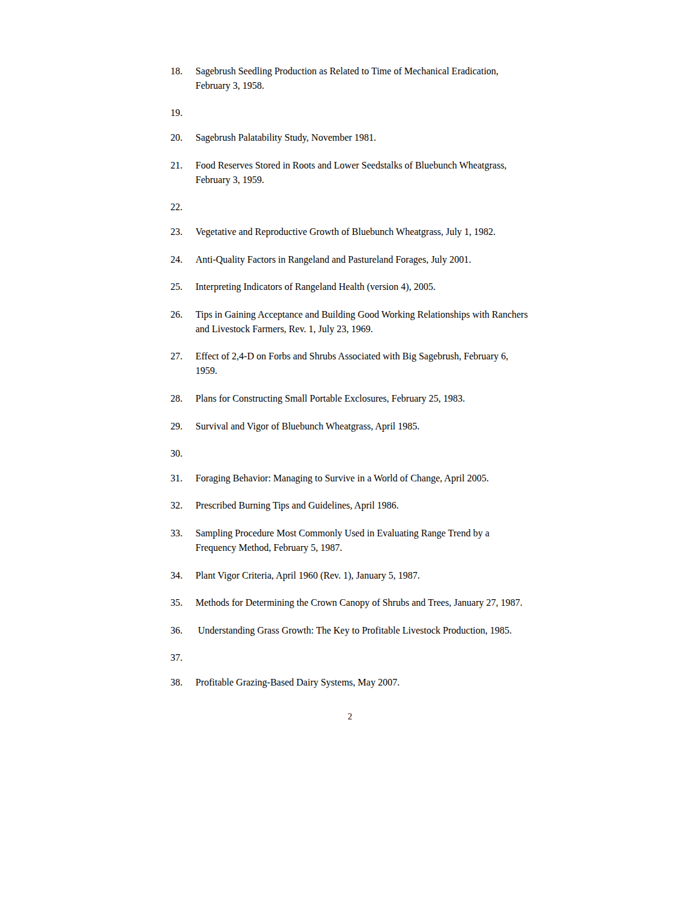18. Sagebrush Seedling Production as Related to Time of Mechanical Eradication, February 3, 1958.
19.
20. Sagebrush Palatability Study, November 1981.
21. Food Reserves Stored in Roots and Lower Seedstalks of Bluebunch Wheatgrass, February 3, 1959.
22.
23. Vegetative and Reproductive Growth of Bluebunch Wheatgrass, July 1, 1982.
24. Anti-Quality Factors in Rangeland and Pastureland Forages, July 2001.
25. Interpreting Indicators of Rangeland Health (version 4), 2005.
26. Tips in Gaining Acceptance and Building Good Working Relationships with Ranchers and Livestock Farmers, Rev. 1, July 23, 1969.
27. Effect of 2,4-D on Forbs and Shrubs Associated with Big Sagebrush, February 6, 1959.
28. Plans for Constructing Small Portable Exclosures, February 25, 1983.
29. Survival and Vigor of Bluebunch Wheatgrass, April 1985.
30.
31. Foraging Behavior: Managing to Survive in a World of Change, April 2005.
32. Prescribed Burning Tips and Guidelines, April 1986.
33. Sampling Procedure Most Commonly Used in Evaluating Range Trend by a Frequency Method, February 5, 1987.
34. Plant Vigor Criteria, April 1960 (Rev. 1), January 5, 1987.
35. Methods for Determining the Crown Canopy of Shrubs and Trees, January 27, 1987.
36. Understanding Grass Growth: The Key to Profitable Livestock Production, 1985.
37.
38. Profitable Grazing-Based Dairy Systems, May 2007.
2